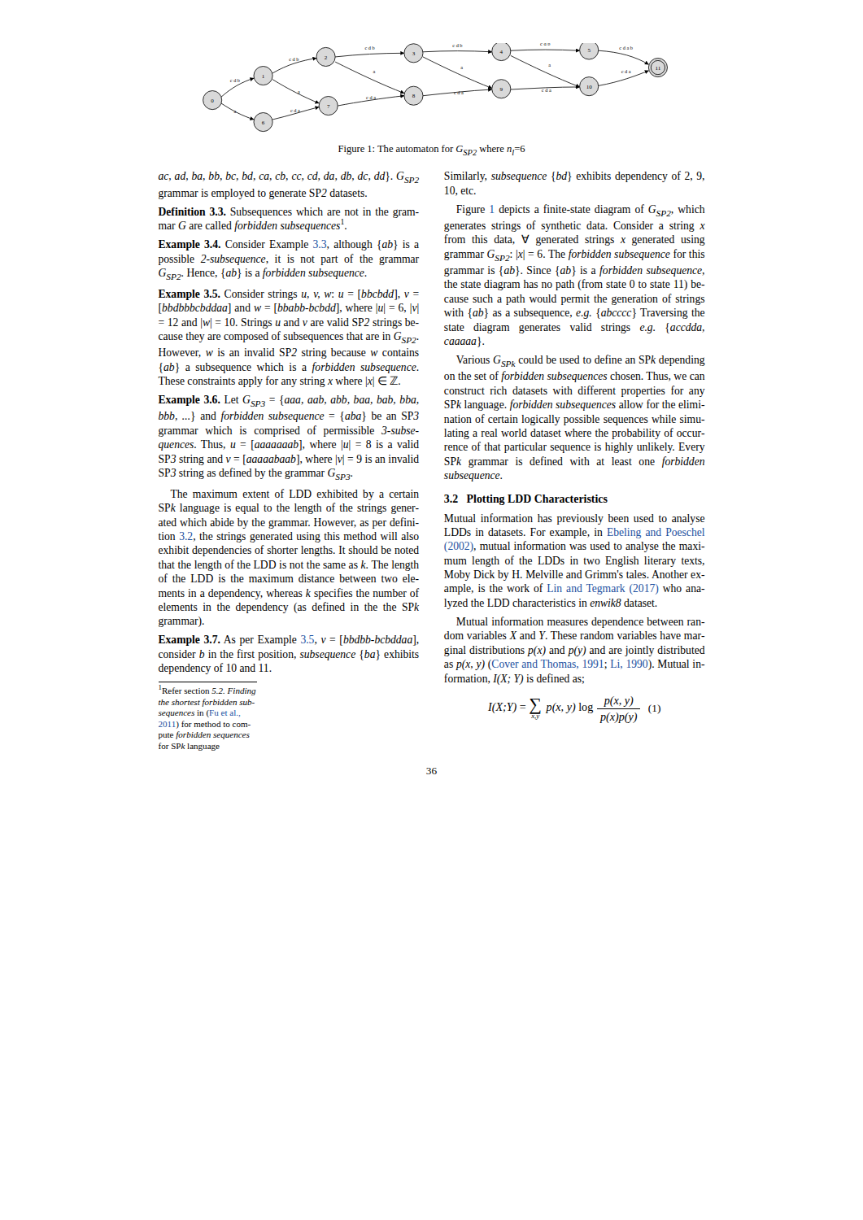0 1 6 2 7 3 8 4 9 5 10 11 c d b a c d b a c d a c d b a c d a c d b a c d a c d b a c d a c d a b c d a
Figure 1: The automaton for GSP2 where nl=6
ac, ad, ba, bb, bc, bd, ca, cb, cc, cd, da, db, dc, dd}. GSP2 grammar is employed to generate SP2 datasets.
Definition 3.3. Subsequences which are not in the grammar G are called forbidden subsequences1.
Example 3.4. Consider Example 3.3, although {ab} is a possible 2-subsequence, it is not part of the grammar GSP2. Hence, {ab} is a forbidden subsequence.
Example 3.5. Consider strings u, v, w: u = [bbcbdd], v = [bbdbbbcbddaa] and w = [bbabb-bcbdd], where |u| = 6, |v| = 12 and |w| = 10. Strings u and v are valid SP2 strings because they are composed of subsequences that are in GSP2. However, w is an invalid SP2 string because w contains {ab} a subsequence which is a forbidden subsequence. These constraints apply for any string x where |x| ∈ ℤ.
Example 3.6. Let GSP3 = {aaa, aab, abb, baa, bab, bba, bbb, ...} and forbidden subsequence = {aba} be an SP3 grammar which is comprised of permissible 3-subsequences. Thus, u = [aaaaaaab], where |u| = 8 is a valid SP3 string and v = [aaaaabaab], where |v| = 9 is an invalid SP3 string as defined by the grammar GSP3.
The maximum extent of LDD exhibited by a certain SPk language is equal to the length of the strings generated which abide by the grammar. However, as per definition 3.2, the strings generated using this method will also exhibit dependencies of shorter lengths. It should be noted that the length of the LDD is not the same as k. The length of the LDD is the maximum distance between two elements in a dependency, whereas k specifies the number of elements in the dependency (as defined in the the SPk grammar).
Example 3.7. As per Example 3.5, v = [bbdbb-bcbddaa], consider b in the first position, subsequence {ba} exhibits dependency of 10 and 11.
1Refer section 5.2. Finding the shortest forbidden subsequences in (Fu et al., 2011) for method to compute forbidden sequences for SPk language
Similarly, subsequence {bd} exhibits dependency of 2, 9, 10, etc.
Figure 1 depicts a finite-state diagram of GSP2, which generates strings of synthetic data. Consider a string x from this data, ∀ generated strings x generated using grammar GSP2: |x| = 6. The forbidden subsequence for this grammar is {ab}. Since {ab} is a forbidden subsequence, the state diagram has no path (from state 0 to state 11) because such a path would permit the generation of strings with {ab} as a subsequence, e.g. {abcccc} Traversing the state diagram generates valid strings e.g. {accdda, caaaaa}.
Various GSPk could be used to define an SPk depending on the set of forbidden subsequences chosen. Thus, we can construct rich datasets with different properties for any SPk language. forbidden subsequences allow for the elimination of certain logically possible sequences while simulating a real world dataset where the probability of occurrence of that particular sequence is highly unlikely. Every SPk grammar is defined with at least one forbidden subsequence.
3.2 Plotting LDD Characteristics
Mutual information has previously been used to analyse LDDs in datasets. For example, in Ebeling and Poeschel (2002), mutual information was used to analyse the maximum length of the LDDs in two English literary texts, Moby Dick by H. Melville and Grimm's tales. Another example, is the work of Lin and Tegmark (2017) who analyzed the LDD characteristics in enwik8 dataset.
Mutual information measures dependence between random variables X and Y. These random variables have marginal distributions p(x) and p(y) and are jointly distributed as p(x, y) (Cover and Thomas, 1991; Li, 1990). Mutual information, I(X; Y) is defined as;
I(X;Y) = ∑x,y p(x, y) log p(x, y) p(x)p(y) (1)
36